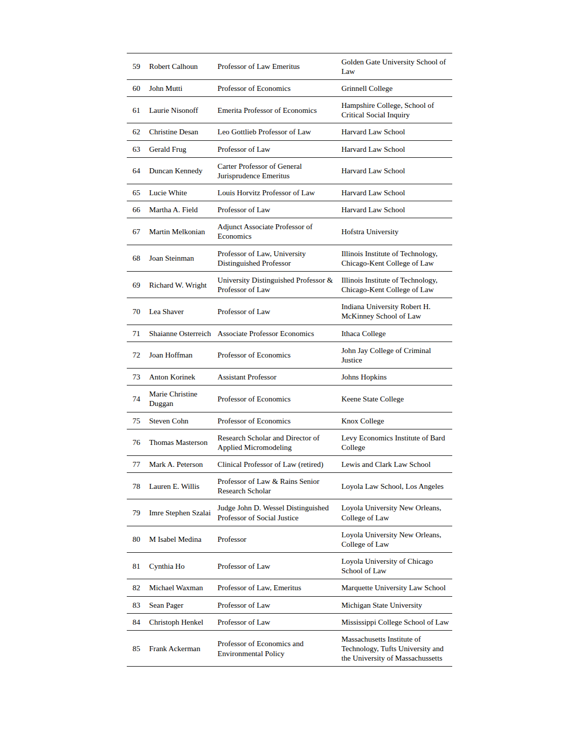| 59 | Robert Calhoun | Professor of Law Emeritus | Golden Gate University School of Law |
| 60 | John Mutti | Professor of Economics | Grinnell College |
| 61 | Laurie Nisonoff | Emerita Professor of Economics | Hampshire College, School of Critical Social Inquiry |
| 62 | Christine Desan | Leo Gottlieb Professor of Law | Harvard Law School |
| 63 | Gerald Frug | Professor of Law | Harvard Law School |
| 64 | Duncan Kennedy | Carter Professor of General Jurisprudence Emeritus | Harvard Law School |
| 65 | Lucie White | Louis Horvitz Professor of Law | Harvard Law School |
| 66 | Martha A. Field | Professor of Law | Harvard Law School |
| 67 | Martin Melkonian | Adjunct Associate Professor of Economics | Hofstra University |
| 68 | Joan Steinman | Professor of Law, University Distinguished Professor | Illinois Institute of Technology, Chicago-Kent College of Law |
| 69 | Richard W. Wright | University Distinguished Professor & Professor of Law | Illinois Institute of Technology, Chicago-Kent College of Law |
| 70 | Lea Shaver | Professor of Law | Indiana University Robert H. McKinney School of Law |
| 71 | Shaianne Osterreich | Associate Professor Economics | Ithaca College |
| 72 | Joan Hoffman | Professor of Economics | John Jay College of Criminal Justice |
| 73 | Anton Korinek | Assistant Professor | Johns Hopkins |
| 74 | Marie Christine Duggan | Professor of Economics | Keene State College |
| 75 | Steven Cohn | Professor of Economics | Knox College |
| 76 | Thomas Masterson | Research Scholar and Director of Applied Micromodeling | Levy Economics Institute of Bard College |
| 77 | Mark A. Peterson | Clinical Professor of Law (retired) | Lewis and Clark Law School |
| 78 | Lauren E. Willis | Professor of Law & Rains Senior Research Scholar | Loyola Law School, Los Angeles |
| 79 | Imre Stephen Szalai | Judge John D. Wessel Distinguished Professor of Social Justice | Loyola University New Orleans, College of Law |
| 80 | M Isabel Medina | Professor | Loyola University New Orleans, College of Law |
| 81 | Cynthia Ho | Professor of Law | Loyola University of Chicago School of Law |
| 82 | Michael Waxman | Professor of Law, Emeritus | Marquette University Law School |
| 83 | Sean Pager | Professor of Law | Michigan State University |
| 84 | Christoph Henkel | Professor of Law | Mississippi College School of Law |
| 85 | Frank Ackerman | Professor of Economics and Environmental Policy | Massachusetts Institute of Technology, Tufts University and the University of Massachussetts |